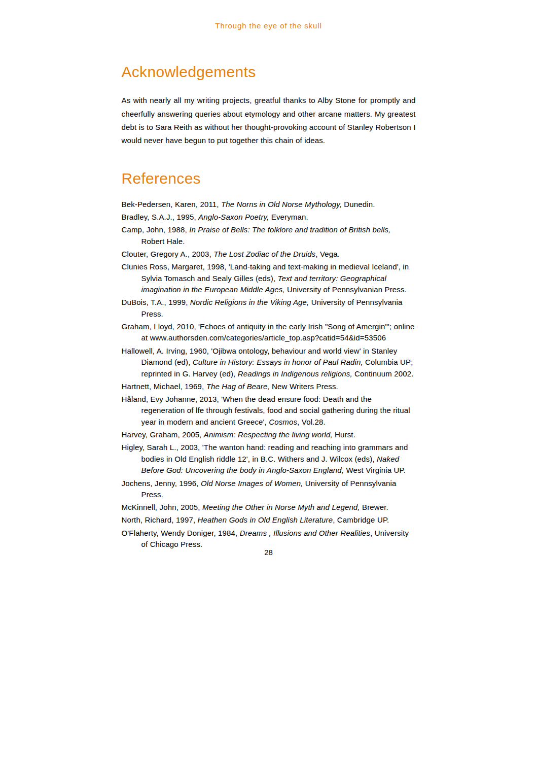Through the eye of the skull
Acknowledgements
As with nearly all my writing projects, greatful thanks to Alby Stone for promptly and cheerfully answering queries about etymology and other arcane matters. My greatest debt is to Sara Reith as without her thought-provoking account of Stanley Robertson I would never have begun to put together this chain of ideas.
References
Bek-Pedersen, Karen, 2011, The Norns in Old Norse Mythology, Dunedin.
Bradley, S.A.J., 1995, Anglo-Saxon Poetry, Everyman.
Camp, John, 1988, In Praise of Bells: The folklore and tradition of British bells, Robert Hale.
Clouter, Gregory A., 2003, The Lost Zodiac of the Druids, Vega.
Clunies Ross, Margaret, 1998, 'Land-taking and text-making in medieval Iceland', in Sylvia Tomasch and Sealy Gilles (eds), Text and territory: Geographical imagination in the European Middle Ages, University of Pennsylvanian Press.
DuBois, T.A., 1999, Nordic Religions in the Viking Age, University of Pennsylvania Press.
Graham, Lloyd, 2010, 'Echoes of antiquity in the early Irish "Song of Amergin"'; online at www.authorsden.com/categories/article_top.asp?catid=54&id=53506
Hallowell, A. Irving, 1960, 'Ojibwa ontology, behaviour and world view' in Stanley Diamond (ed), Culture in History: Essays in honor of Paul Radin, Columbia UP; reprinted in G. Harvey (ed), Readings in Indigenous religions, Continuum 2002.
Hartnett, Michael, 1969, The Hag of Beare, New Writers Press.
Håland, Evy Johanne, 2013, 'When the dead ensure food: Death and the regeneration of lfe through festivals, food and social gathering during the ritual year in modern and ancient Greece', Cosmos, Vol.28.
Harvey, Graham, 2005, Animism: Respecting the living world, Hurst.
Higley, Sarah L., 2003, 'The wanton hand: reading and reaching into grammars and bodies in Old English riddle 12', in B.C. Withers and J. Wilcox (eds), Naked Before God: Uncovering the body in Anglo-Saxon England, West Virginia UP.
Jochens, Jenny, 1996, Old Norse Images of Women, University of Pennsylvania Press.
McKinnell, John, 2005, Meeting the Other in Norse Myth and Legend, Brewer.
North, Richard, 1997, Heathen Gods in Old English Literature, Cambridge UP.
O'Flaherty, Wendy Doniger, 1984, Dreams , Illusions and Other Realities, University of Chicago Press.
28